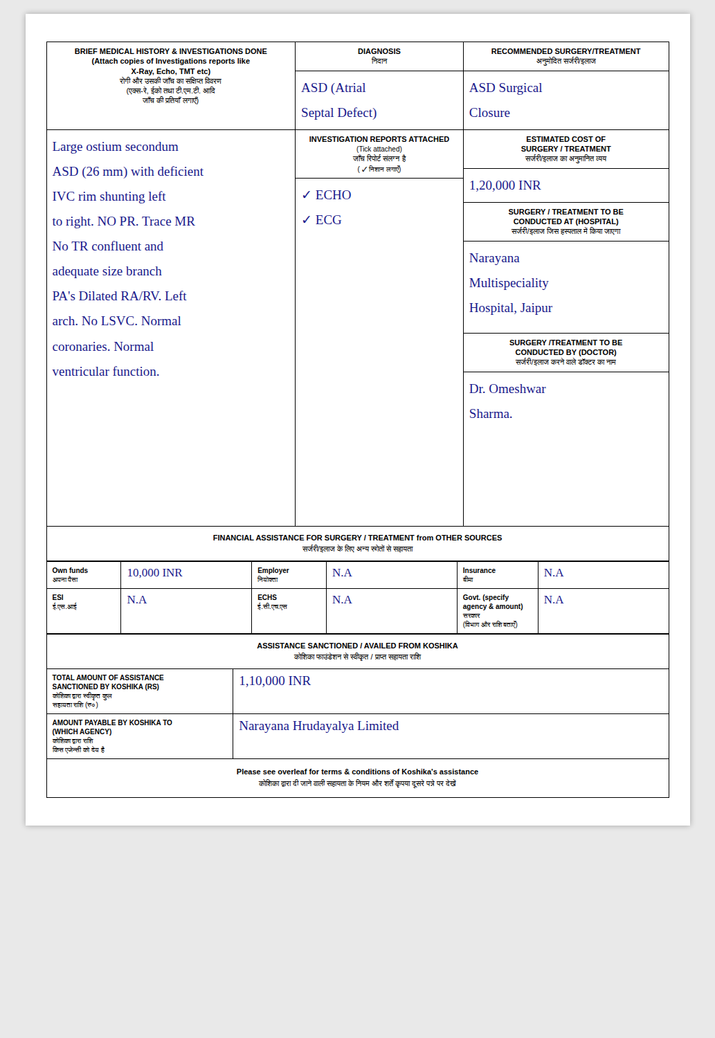| BRIEF MEDICAL HISTORY & INVESTIGATIONS DONE (Attach copies of Investigations reports like X-Ray, Echo, TMT etc) रोगी और उसकी जाँच का संक्षिप्त विवरण (एक्स-रे, ईको तथा टी.एम.टी. आदि जाँच की प्रतियाँ लगाएँ) | DIAGNOSIS निदान | RECOMMENDED SURGERY/TREATMENT अनुमोदित सर्जरी/इलाज |
| ASD (Atrial Septal Defect) | ASD Surgical Closure |
| Large ostium secondum ASD (26 mm) with deficient IVC rim shunting left to right. NO PR. Trace MR No TR confluent and adequate size branch PA's Dilated RA/RV. Left arch. No LSVC. Normal coronaries. Normal ventricular function. | / INVESTIGATION REPORTS ATTACHED (Tick attached) जाँच रिपोर्ट संलग्न है ( ✓ निशान लगाएँ) / / ✓ ECHO ✓ ECG / | / ESTIMATED COST OF SURGERY / TREATMENT सर्जरी/इलाज का अनुमानित व्यय / / 1,20,000 INR / / SURGERY / TREATMENT TO BE CONDUCTED AT (HOSPITAL) सर्जरी/इलाज जिस हस्पताल में किया जाएगा / / Narayana Multispeciality Hospital, Jaipur / / SURGERY /TREATMENT TO BE CONDUCTED BY (DOCTOR) सर्जरी/इलाज करने वाले डॉक्टर का नाम / / Dr. Omeshwar Sharma. / |
| FINANCIAL ASSISTANCE FOR SURGERY / TREATMENT from OTHER SOURCES सर्जरी/इलाज के लिए अन्य स्रोतों से सहायता |
| Own funds अपना पैसा | 10,000 INR | Employer नियोक्ता | N.A | Insurance बीमा | N.A |
| ESI ई.एस.आई | N.A | ECHS ई.सी.एच.एस | N.A | Govt. (specify agency & amount) सरकार (विभाग और राशि बताएँ) | N.A |
| ASSISTANCE SANCTIONED / AVAILED FROM KOSHIKA कोशिका फाउंडेशन से स्वीकृत / प्राप्त सहायता राशि |
| TOTAL AMOUNT OF ASSISTANCE SANCTIONED BY KOSHIKA (RS) कोशिका द्वारा स्वीकृत कुल सहायता राशि (रु०) | 1,10,000 INR |
| AMOUNT PAYABLE BY KOSHIKA TO (WHICH AGENCY) कोशिका द्वारा राशि किस एजेन्सी को देय है | Narayana Hrudayalya Limited |
| Please see overleaf for terms & conditions of Koshika's assistance कोशिका द्वारा दी जाने वाली सहायता के नियम और शर्तें कृपया दूसरे पन्ने पर देखें |